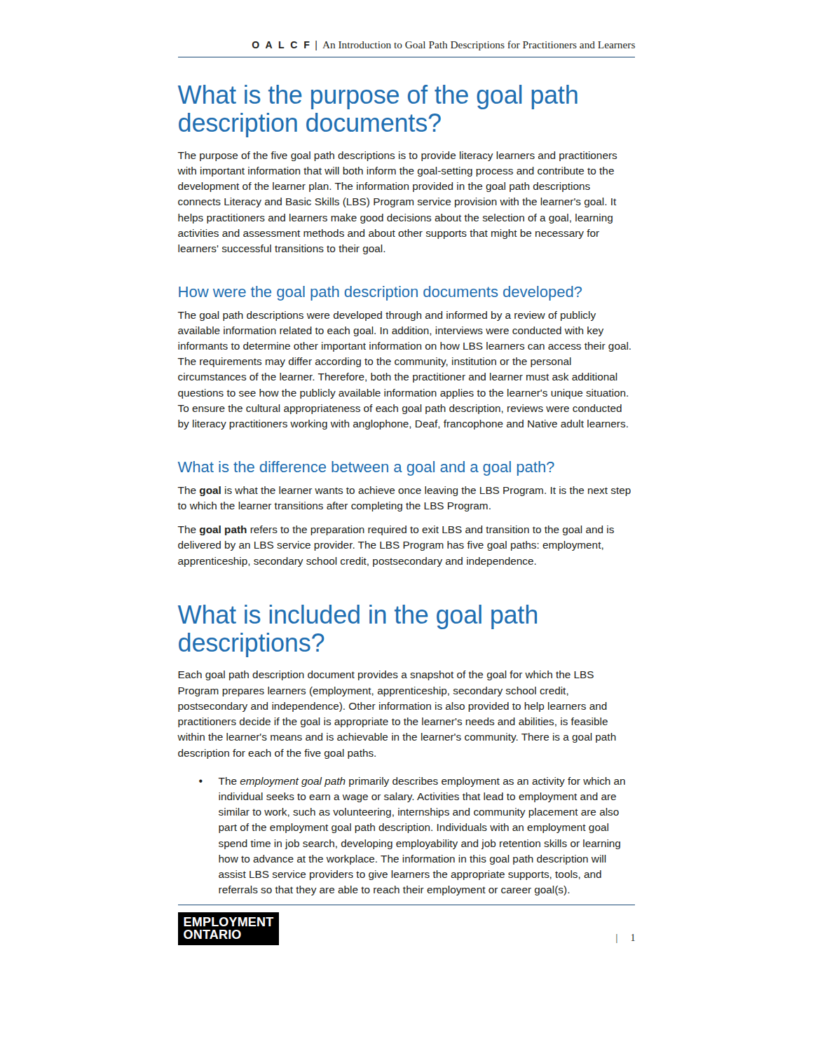O A L C F|An Introduction to Goal Path Descriptions for Practitioners and Learners
What is the purpose of the goal path description documents?
The purpose of the five goal path descriptions is to provide literacy learners and practitioners with important information that will both inform the goal-setting process and contribute to the development of the learner plan. The information provided in the goal path descriptions connects Literacy and Basic Skills (LBS) Program service provision with the learner's goal. It helps practitioners and learners make good decisions about the selection of a goal, learning activities and assessment methods and about other supports that might be necessary for learners' successful transitions to their goal.
How were the goal path description documents developed?
The goal path descriptions were developed through and informed by a review of publicly available information related to each goal. In addition, interviews were conducted with key informants to determine other important information on how LBS learners can access their goal. The requirements may differ according to the community, institution or the personal circumstances of the learner. Therefore, both the practitioner and learner must ask additional questions to see how the publicly available information applies to the learner's unique situation. To ensure the cultural appropriateness of each goal path description, reviews were conducted by literacy practitioners working with anglophone, Deaf, francophone and Native adult learners.
What is the difference between a goal and a goal path?
The goal is what the learner wants to achieve once leaving the LBS Program. It is the next step to which the learner transitions after completing the LBS Program.
The goal path refers to the preparation required to exit LBS and transition to the goal and is delivered by an LBS service provider. The LBS Program has five goal paths: employment, apprenticeship, secondary school credit, postsecondary and independence.
What is included in the goal path descriptions?
Each goal path description document provides a snapshot of the goal for which the LBS Program prepares learners (employment, apprenticeship, secondary school credit, postsecondary and independence). Other information is also provided to help learners and practitioners decide if the goal is appropriate to the learner's needs and abilities, is feasible within the learner's means and is achievable in the learner's community. There is a goal path description for each of the five goal paths.
The employment goal path primarily describes employment as an activity for which an individual seeks to earn a wage or salary. Activities that lead to employment and are similar to work, such as volunteering, internships and community placement are also part of the employment goal path description. Individuals with an employment goal spend time in job search, developing employability and job retention skills or learning how to advance at the workplace. The information in this goal path description will assist LBS service providers to give learners the appropriate supports, tools, and referrals so that they are able to reach their employment or career goal(s).
EMPLOYMENT ONTARIO
|1